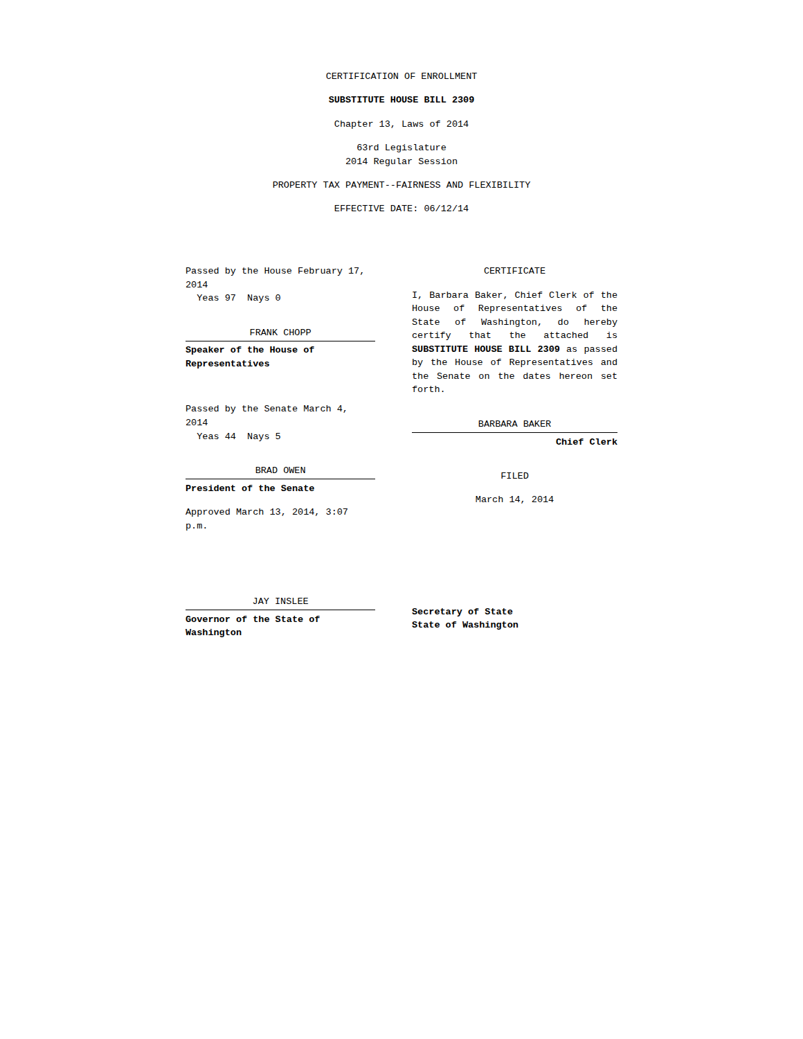CERTIFICATION OF ENROLLMENT
SUBSTITUTE HOUSE BILL 2309
Chapter 13, Laws of 2014
63rd Legislature
2014 Regular Session
PROPERTY TAX PAYMENT--FAIRNESS AND FLEXIBILITY
EFFECTIVE DATE: 06/12/14
Passed by the House February 17, 2014
Yeas 97 Nays 0
FRANK CHOPP
Speaker of the House of Representatives
Passed by the Senate March 4, 2014
Yeas 44 Nays 5
BRAD OWEN
President of the Senate
Approved March 13, 2014, 3:07 p.m.
CERTIFICATE
I, Barbara Baker, Chief Clerk of the House of Representatives of the State of Washington, do hereby certify that the attached is SUBSTITUTE HOUSE BILL 2309 as passed by the House of Representatives and the Senate on the dates hereon set forth.
BARBARA BAKER
Chief Clerk
FILED
March 14, 2014
JAY INSLEE
Governor of the State of Washington
Secretary of State
State of Washington